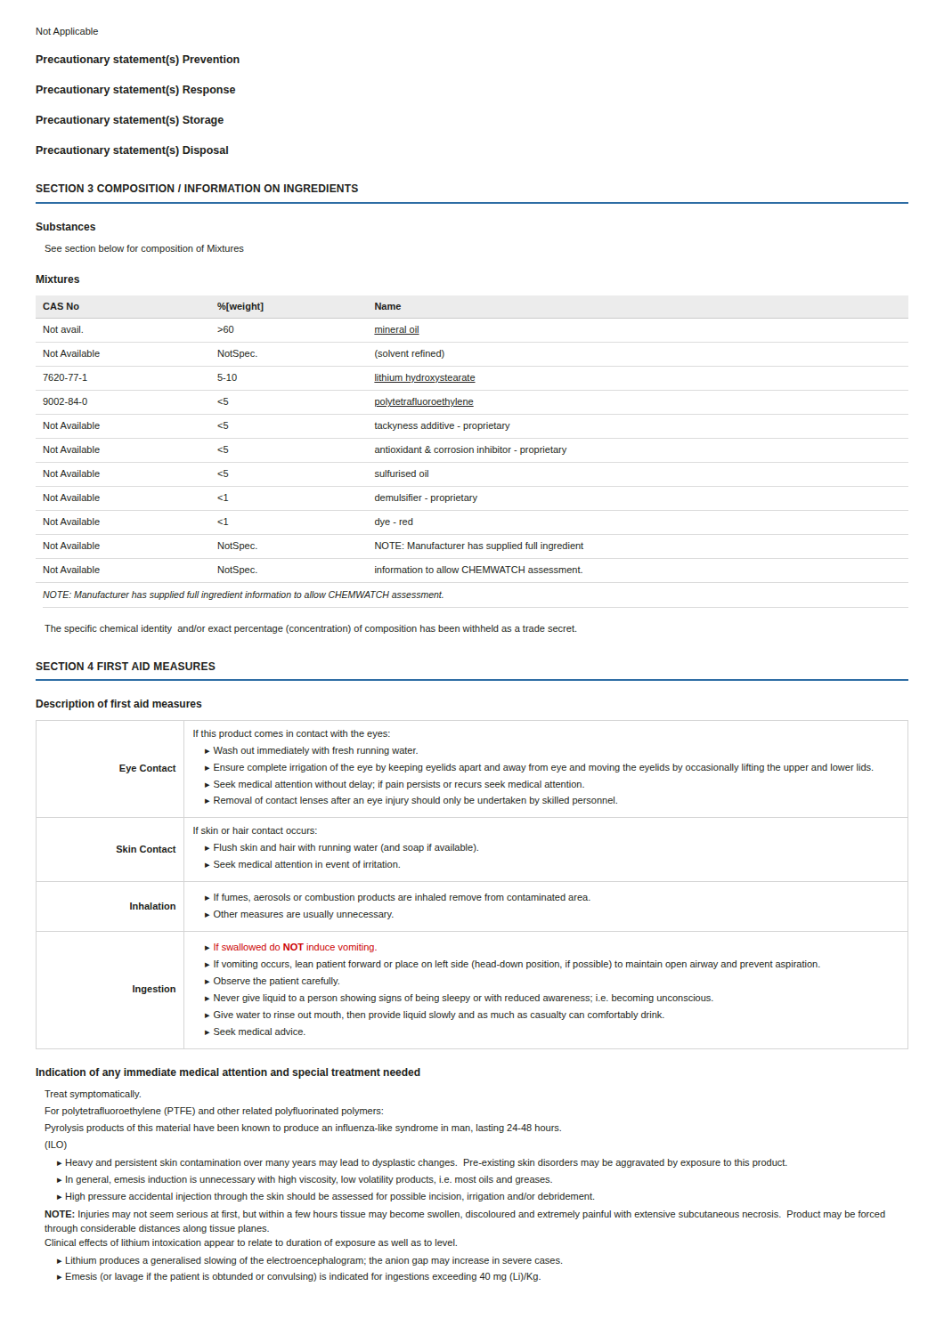Not Applicable
Precautionary statement(s) Prevention
Precautionary statement(s) Response
Precautionary statement(s) Storage
Precautionary statement(s) Disposal
SECTION 3 COMPOSITION / INFORMATION ON INGREDIENTS
Substances
See section below for composition of Mixtures
Mixtures
| CAS No | %[weight] | Name |
| --- | --- | --- |
| Not avail. | >60 | mineral oil |
| Not Available | NotSpec. | (solvent refined) |
| 7620-77-1 | 5-10 | lithium hydroxystearate |
| 9002-84-0 | <5 | polytetrafluoroethylene |
| Not Available | <5 | tackyness additive - proprietary |
| Not Available | <5 | antioxidant & corrosion inhibitor - proprietary |
| Not Available | <5 | sulfurised oil |
| Not Available | <1 | demulsifier - proprietary |
| Not Available | <1 | dye - red |
| Not Available | NotSpec. | NOTE: Manufacturer has supplied full ingredient |
| Not Available | NotSpec. | information to allow CHEMWATCH assessment. |
NOTE: Manufacturer has supplied full ingredient information to allow CHEMWATCH assessment.
The specific chemical identity and/or exact percentage (concentration) of composition has been withheld as a trade secret.
SECTION 4 FIRST AID MEASURES
Description of first aid measures
| Eye Contact | If this product comes in contact with the eyes: Wash out immediately with fresh running water. Ensure complete irrigation of the eye by keeping eyelids apart and away from eye and moving the eyelids by occasionally lifting the upper and lower lids. Seek medical attention without delay; if pain persists or recurs seek medical attention. Removal of contact lenses after an eye injury should only be undertaken by skilled personnel. |
| Skin Contact | If skin or hair contact occurs: Flush skin and hair with running water (and soap if available). Seek medical attention in event of irritation. |
| Inhalation | If fumes, aerosols or combustion products are inhaled remove from contaminated area. Other measures are usually unnecessary. |
| Ingestion | If swallowed do NOT induce vomiting. If vomiting occurs, lean patient forward or place on left side (head-down position, if possible) to maintain open airway and prevent aspiration. Observe the patient carefully. Never give liquid to a person showing signs of being sleepy or with reduced awareness; i.e. becoming unconscious. Give water to rinse out mouth, then provide liquid slowly and as much as casualty can comfortably drink. Seek medical advice. |
Indication of any immediate medical attention and special treatment needed
Treat symptomatically.
For polytetrafluoroethylene (PTFE) and other related polyfluorinated polymers:
Pyrolysis products of this material have been known to produce an influenza-like syndrome in man, lasting 24-48 hours.
(ILO)
Heavy and persistent skin contamination over many years may lead to dysplastic changes. Pre-existing skin disorders may be aggravated by exposure to this product.
In general, emesis induction is unnecessary with high viscosity, low volatility products, i.e. most oils and greases.
High pressure accidental injection through the skin should be assessed for possible incision, irrigation and/or debridement.
NOTE: Injuries may not seem serious at first, but within a few hours tissue may become swollen, discoloured and extremely painful with extensive subcutaneous necrosis. Product may be forced through considerable distances along tissue planes.
Clinical effects of lithium intoxication appear to relate to duration of exposure as well as to level.
Lithium produces a generalised slowing of the electroencephalogram; the anion gap may increase in severe cases.
Emesis (or lavage if the patient is obtunded or convulsing) is indicated for ingestions exceeding 40 mg (Li)/Kg.